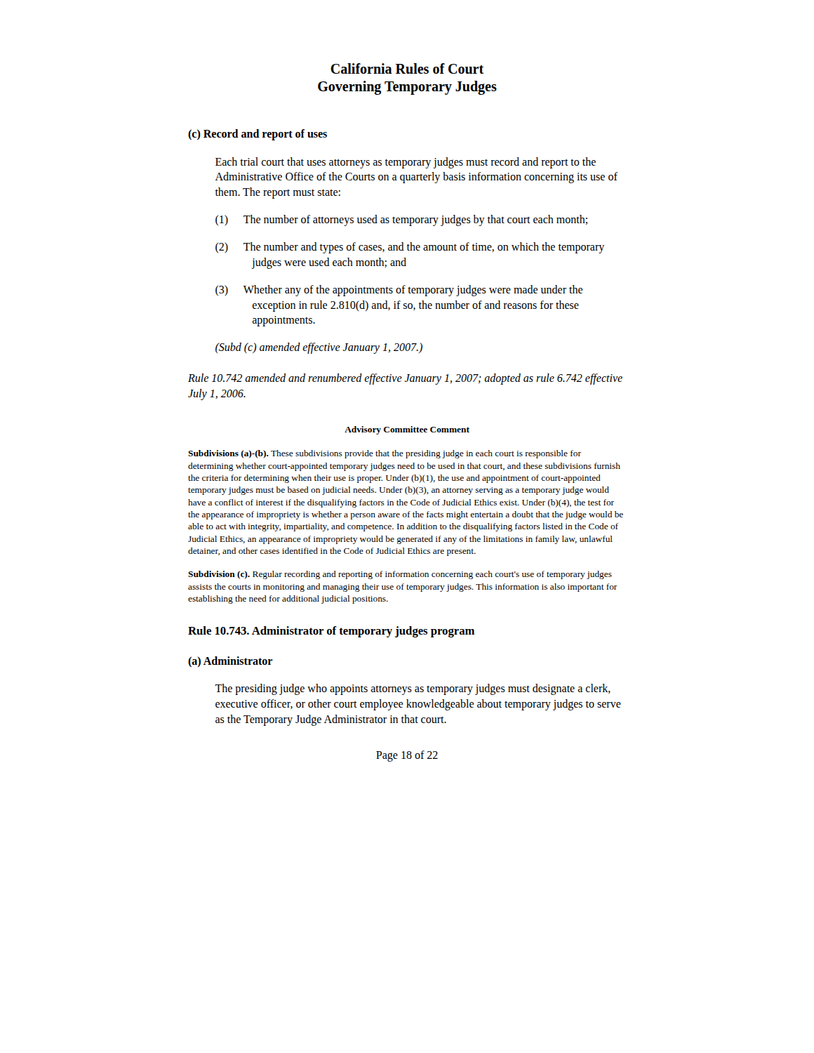California Rules of Court
Governing Temporary Judges
(c) Record and report of uses
Each trial court that uses attorneys as temporary judges must record and report to the Administrative Office of the Courts on a quarterly basis information concerning its use of them. The report must state:
(1) The number of attorneys used as temporary judges by that court each month;
(2) The number and types of cases, and the amount of time, on which the temporary judges were used each month; and
(3) Whether any of the appointments of temporary judges were made under the exception in rule 2.810(d) and, if so, the number of and reasons for these appointments.
(Subd (c) amended effective January 1, 2007.)
Rule 10.742 amended and renumbered effective January 1, 2007; adopted as rule 6.742 effective July 1, 2006.
Advisory Committee Comment
Subdivisions (a)-(b). These subdivisions provide that the presiding judge in each court is responsible for determining whether court-appointed temporary judges need to be used in that court, and these subdivisions furnish the criteria for determining when their use is proper. Under (b)(1), the use and appointment of court-appointed temporary judges must be based on judicial needs. Under (b)(3), an attorney serving as a temporary judge would have a conflict of interest if the disqualifying factors in the Code of Judicial Ethics exist. Under (b)(4), the test for the appearance of impropriety is whether a person aware of the facts might entertain a doubt that the judge would be able to act with integrity, impartiality, and competence. In addition to the disqualifying factors listed in the Code of Judicial Ethics, an appearance of impropriety would be generated if any of the limitations in family law, unlawful detainer, and other cases identified in the Code of Judicial Ethics are present.
Subdivision (c). Regular recording and reporting of information concerning each court's use of temporary judges assists the courts in monitoring and managing their use of temporary judges. This information is also important for establishing the need for additional judicial positions.
Rule 10.743. Administrator of temporary judges program
(a) Administrator
The presiding judge who appoints attorneys as temporary judges must designate a clerk, executive officer, or other court employee knowledgeable about temporary judges to serve as the Temporary Judge Administrator in that court.
Page 18 of 22